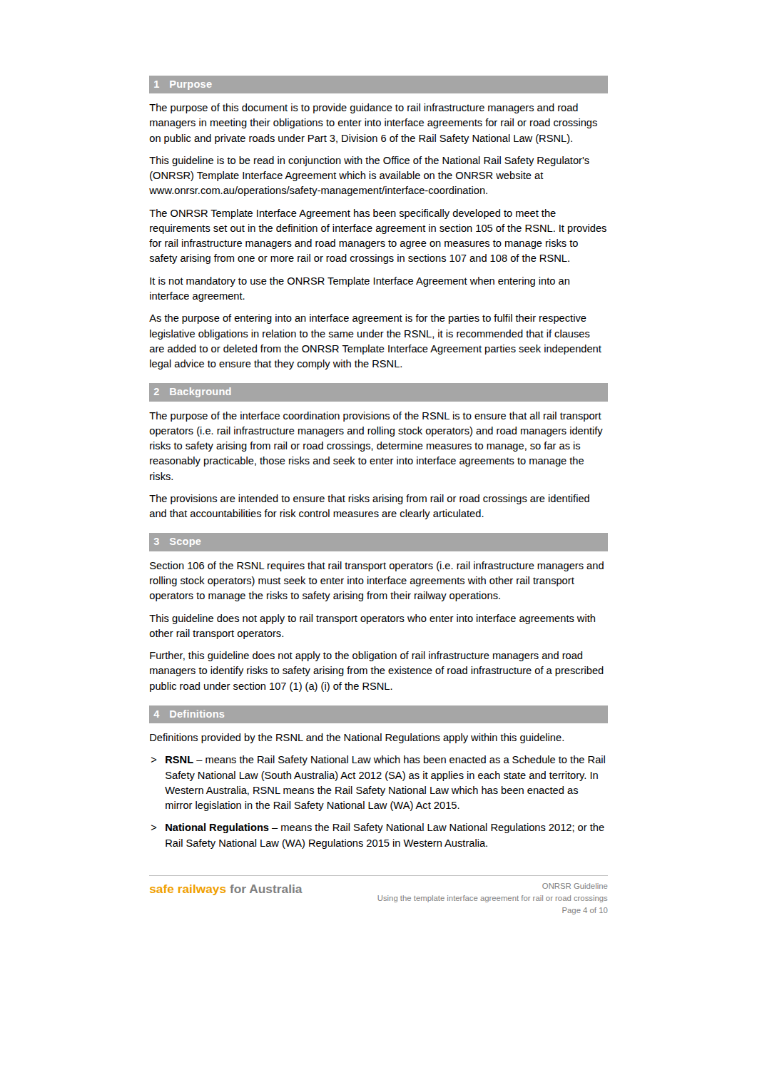1 Purpose
The purpose of this document is to provide guidance to rail infrastructure managers and road managers in meeting their obligations to enter into interface agreements for rail or road crossings on public and private roads under Part 3, Division 6 of the Rail Safety National Law (RSNL).
This guideline is to be read in conjunction with the Office of the National Rail Safety Regulator's (ONRSR) Template Interface Agreement which is available on the ONRSR website at www.onrsr.com.au/operations/safety-management/interface-coordination.
The ONRSR Template Interface Agreement has been specifically developed to meet the requirements set out in the definition of interface agreement in section 105 of the RSNL. It provides for rail infrastructure managers and road managers to agree on measures to manage risks to safety arising from one or more rail or road crossings in sections 107 and 108 of the RSNL.
It is not mandatory to use the ONRSR Template Interface Agreement when entering into an interface agreement.
As the purpose of entering into an interface agreement is for the parties to fulfil their respective legislative obligations in relation to the same under the RSNL, it is recommended that if clauses are added to or deleted from the ONRSR Template Interface Agreement parties seek independent legal advice to ensure that they comply with the RSNL.
2 Background
The purpose of the interface coordination provisions of the RSNL is to ensure that all rail transport operators (i.e. rail infrastructure managers and rolling stock operators) and road managers identify risks to safety arising from rail or road crossings, determine measures to manage, so far as is reasonably practicable, those risks and seek to enter into interface agreements to manage the risks.
The provisions are intended to ensure that risks arising from rail or road crossings are identified and that accountabilities for risk control measures are clearly articulated.
3 Scope
Section 106 of the RSNL requires that rail transport operators (i.e. rail infrastructure managers and rolling stock operators) must seek to enter into interface agreements with other rail transport operators to manage the risks to safety arising from their railway operations.
This guideline does not apply to rail transport operators who enter into interface agreements with other rail transport operators.
Further, this guideline does not apply to the obligation of rail infrastructure managers and road managers to identify risks to safety arising from the existence of road infrastructure of a prescribed public road under section 107 (1) (a) (i) of the RSNL.
4 Definitions
Definitions provided by the RSNL and the National Regulations apply within this guideline.
RSNL – means the Rail Safety National Law which has been enacted as a Schedule to the Rail Safety National Law (South Australia) Act 2012 (SA) as it applies in each state and territory. In Western Australia, RSNL means the Rail Safety National Law which has been enacted as mirror legislation in the Rail Safety National Law (WA) Act 2015.
National Regulations – means the Rail Safety National Law National Regulations 2012; or the Rail Safety National Law (WA) Regulations 2015 in Western Australia.
safe railways for Australia
ONRSR Guideline
Using the template interface agreement for rail or road crossings
Page 4 of 10